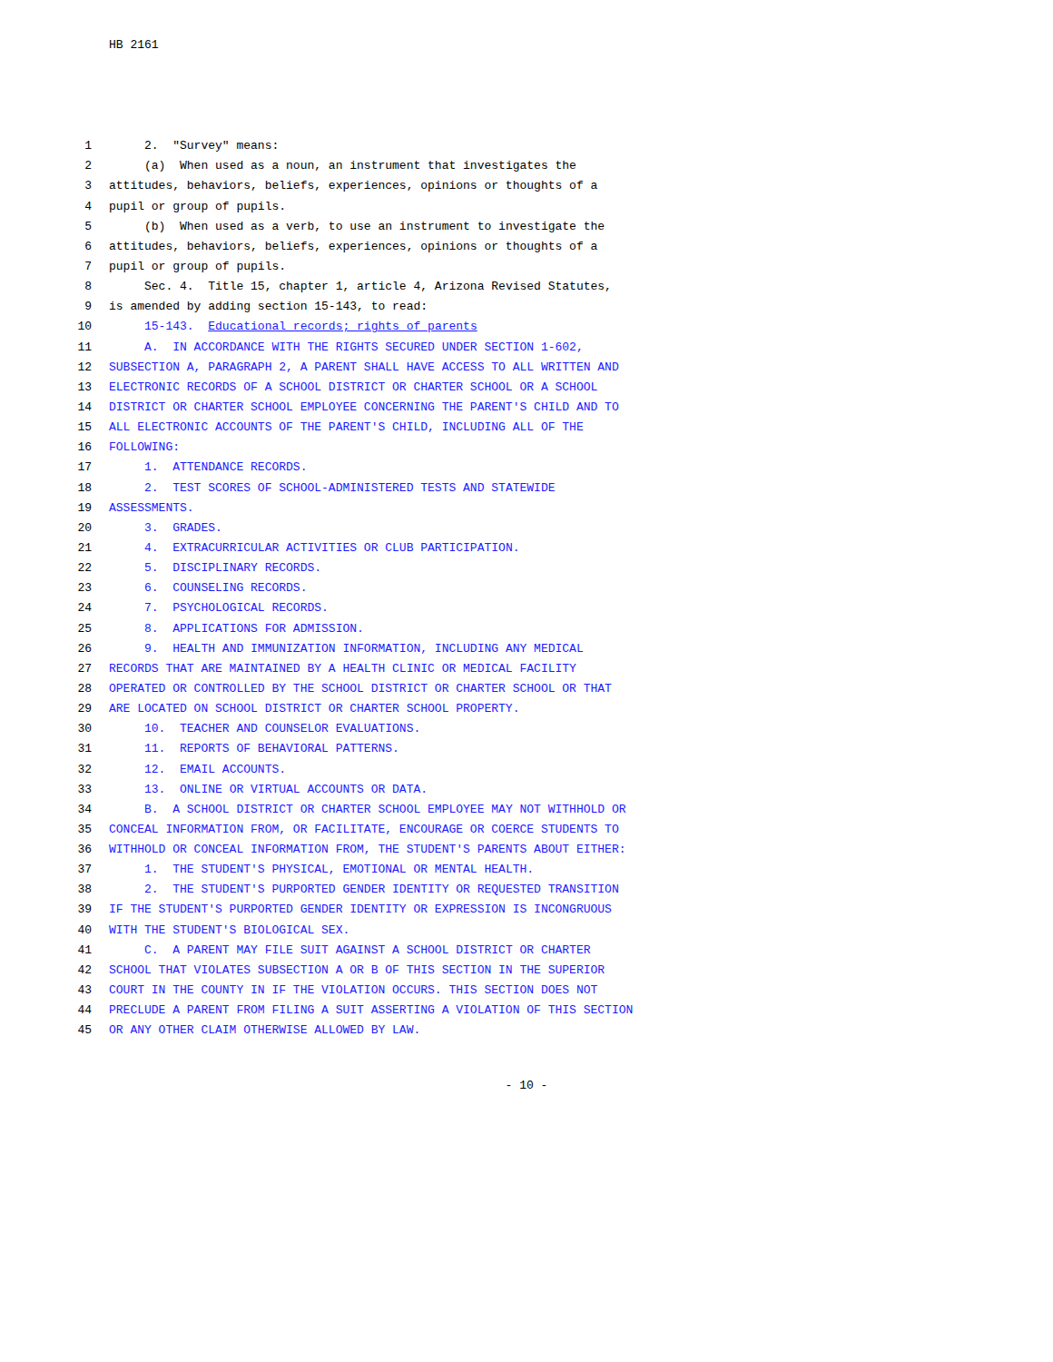HB 2161
| 1 | 2. "Survey" means: |
| 2 | (a) When used as a noun, an instrument that investigates the |
| 3 | attitudes, behaviors, beliefs, experiences, opinions or thoughts of a |
| 4 | pupil or group of pupils. |
| 5 | (b) When used as a verb, to use an instrument to investigate the |
| 6 | attitudes, behaviors, beliefs, experiences, opinions or thoughts of a |
| 7 | pupil or group of pupils. |
| 8 | Sec. 4. Title 15, chapter 1, article 4, Arizona Revised Statutes, |
| 9 | is amended by adding section 15-143, to read: |
| 10 | 15-143. Educational records; rights of parents |
| 11 | A. IN ACCORDANCE WITH THE RIGHTS SECURED UNDER SECTION 1-602, |
| 12 | SUBSECTION A, PARAGRAPH 2, A PARENT SHALL HAVE ACCESS TO ALL WRITTEN AND |
| 13 | ELECTRONIC RECORDS OF A SCHOOL DISTRICT OR CHARTER SCHOOL OR A SCHOOL |
| 14 | DISTRICT OR CHARTER SCHOOL EMPLOYEE CONCERNING THE PARENT'S CHILD AND TO |
| 15 | ALL ELECTRONIC ACCOUNTS OF THE PARENT'S CHILD, INCLUDING ALL OF THE |
| 16 | FOLLOWING: |
| 17 | 1. ATTENDANCE RECORDS. |
| 18 | 2. TEST SCORES OF SCHOOL-ADMINISTERED TESTS AND STATEWIDE |
| 19 | ASSESSMENTS. |
| 20 | 3. GRADES. |
| 21 | 4. EXTRACURRICULAR ACTIVITIES OR CLUB PARTICIPATION. |
| 22 | 5. DISCIPLINARY RECORDS. |
| 23 | 6. COUNSELING RECORDS. |
| 24 | 7. PSYCHOLOGICAL RECORDS. |
| 25 | 8. APPLICATIONS FOR ADMISSION. |
| 26 | 9. HEALTH AND IMMUNIZATION INFORMATION, INCLUDING ANY MEDICAL |
| 27 | RECORDS THAT ARE MAINTAINED BY A HEALTH CLINIC OR MEDICAL FACILITY |
| 28 | OPERATED OR CONTROLLED BY THE SCHOOL DISTRICT OR CHARTER SCHOOL OR THAT |
| 29 | ARE LOCATED ON SCHOOL DISTRICT OR CHARTER SCHOOL PROPERTY. |
| 30 | 10. TEACHER AND COUNSELOR EVALUATIONS. |
| 31 | 11. REPORTS OF BEHAVIORAL PATTERNS. |
| 32 | 12. EMAIL ACCOUNTS. |
| 33 | 13. ONLINE OR VIRTUAL ACCOUNTS OR DATA. |
| 34 | B. A SCHOOL DISTRICT OR CHARTER SCHOOL EMPLOYEE MAY NOT WITHHOLD OR |
| 35 | CONCEAL INFORMATION FROM, OR FACILITATE, ENCOURAGE OR COERCE STUDENTS TO |
| 36 | WITHHOLD OR CONCEAL INFORMATION FROM, THE STUDENT'S PARENTS ABOUT EITHER: |
| 37 | 1. THE STUDENT'S PHYSICAL, EMOTIONAL OR MENTAL HEALTH. |
| 38 | 2. THE STUDENT'S PURPORTED GENDER IDENTITY OR REQUESTED TRANSITION |
| 39 | IF THE STUDENT'S PURPORTED GENDER IDENTITY OR EXPRESSION IS INCONGRUOUS |
| 40 | WITH THE STUDENT'S BIOLOGICAL SEX. |
| 41 | C. A PARENT MAY FILE SUIT AGAINST A SCHOOL DISTRICT OR CHARTER |
| 42 | SCHOOL THAT VIOLATES SUBSECTION A OR B OF THIS SECTION IN THE SUPERIOR |
| 43 | COURT IN THE COUNTY IN IF THE VIOLATION OCCURS. THIS SECTION DOES NOT |
| 44 | PRECLUDE A PARENT FROM FILING A SUIT ASSERTING A VIOLATION OF THIS SECTION |
| 45 | OR ANY OTHER CLAIM OTHERWISE ALLOWED BY LAW. |
- 10 -